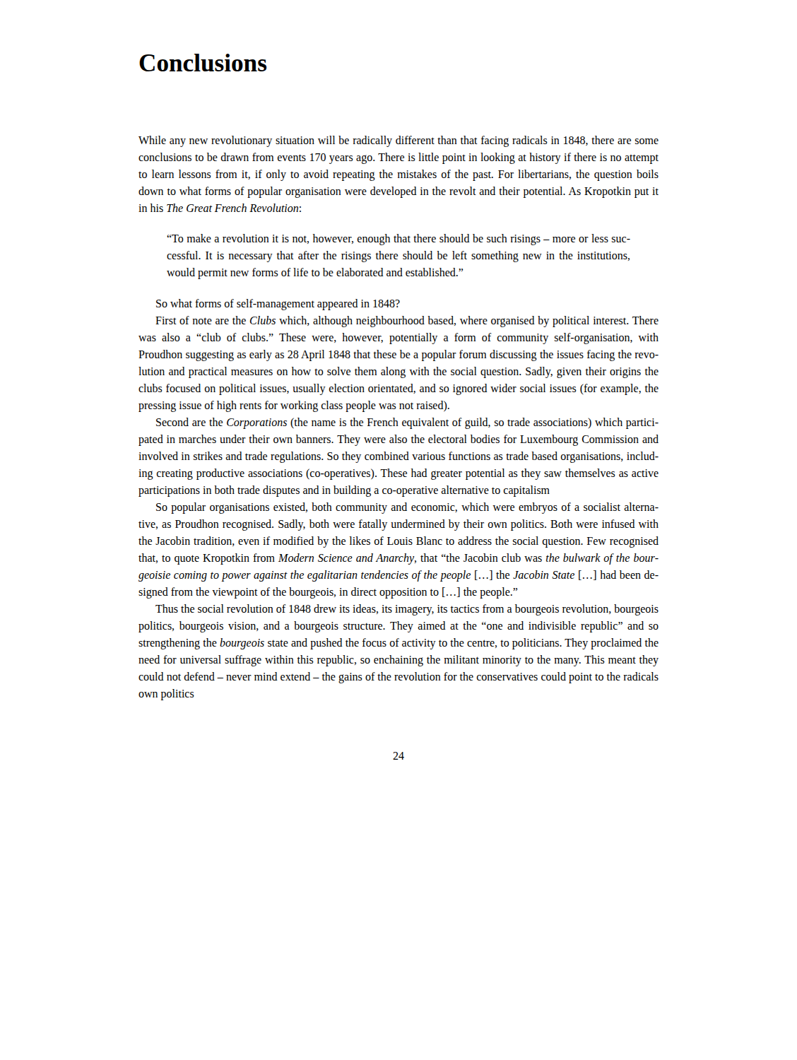Conclusions
While any new revolutionary situation will be radically different than that facing radicals in 1848, there are some conclusions to be drawn from events 170 years ago. There is little point in looking at history if there is no attempt to learn lessons from it, if only to avoid repeating the mistakes of the past. For libertarians, the question boils down to what forms of popular organisation were developed in the revolt and their potential. As Kropotkin put it in his The Great French Revolution:
“To make a revolution it is not, however, enough that there should be such risings – more or less successful. It is necessary that after the risings there should be left something new in the institutions, would permit new forms of life to be elaborated and established.”
So what forms of self-management appeared in 1848?
First of note are the Clubs which, although neighbourhood based, where organised by political interest. There was also a “club of clubs.” These were, however, potentially a form of community self-organisation, with Proudhon suggesting as early as 28 April 1848 that these be a popular forum discussing the issues facing the revolution and practical measures on how to solve them along with the social question. Sadly, given their origins the clubs focused on political issues, usually election orientated, and so ignored wider social issues (for example, the pressing issue of high rents for working class people was not raised).
Second are the Corporations (the name is the French equivalent of guild, so trade associations) which participated in marches under their own banners. They were also the electoral bodies for Luxembourg Commission and involved in strikes and trade regulations. So they combined various functions as trade based organisations, including creating productive associations (co-operatives). These had greater potential as they saw themselves as active participations in both trade disputes and in building a co-operative alternative to capitalism
So popular organisations existed, both community and economic, which were embryos of a socialist alternative, as Proudhon recognised. Sadly, both were fatally undermined by their own politics. Both were infused with the Jacobin tradition, even if modified by the likes of Louis Blanc to address the social question. Few recognised that, to quote Kropotkin from Modern Science and Anarchy, that “the Jacobin club was the bulwark of the bourgeoisie coming to power against the egalitarian tendencies of the people […] the Jacobin State […] had been designed from the viewpoint of the bourgeois, in direct opposition to […] the people.”
Thus the social revolution of 1848 drew its ideas, its imagery, its tactics from a bourgeois revolution, bourgeois politics, bourgeois vision, and a bourgeois structure. They aimed at the “one and indivisible republic” and so strengthening the bourgeois state and pushed the focus of activity to the centre, to politicians. They proclaimed the need for universal suffrage within this republic, so enchaining the militant minority to the many. This meant they could not defend – never mind extend – the gains of the revolution for the conservatives could point to the radicals own politics
24